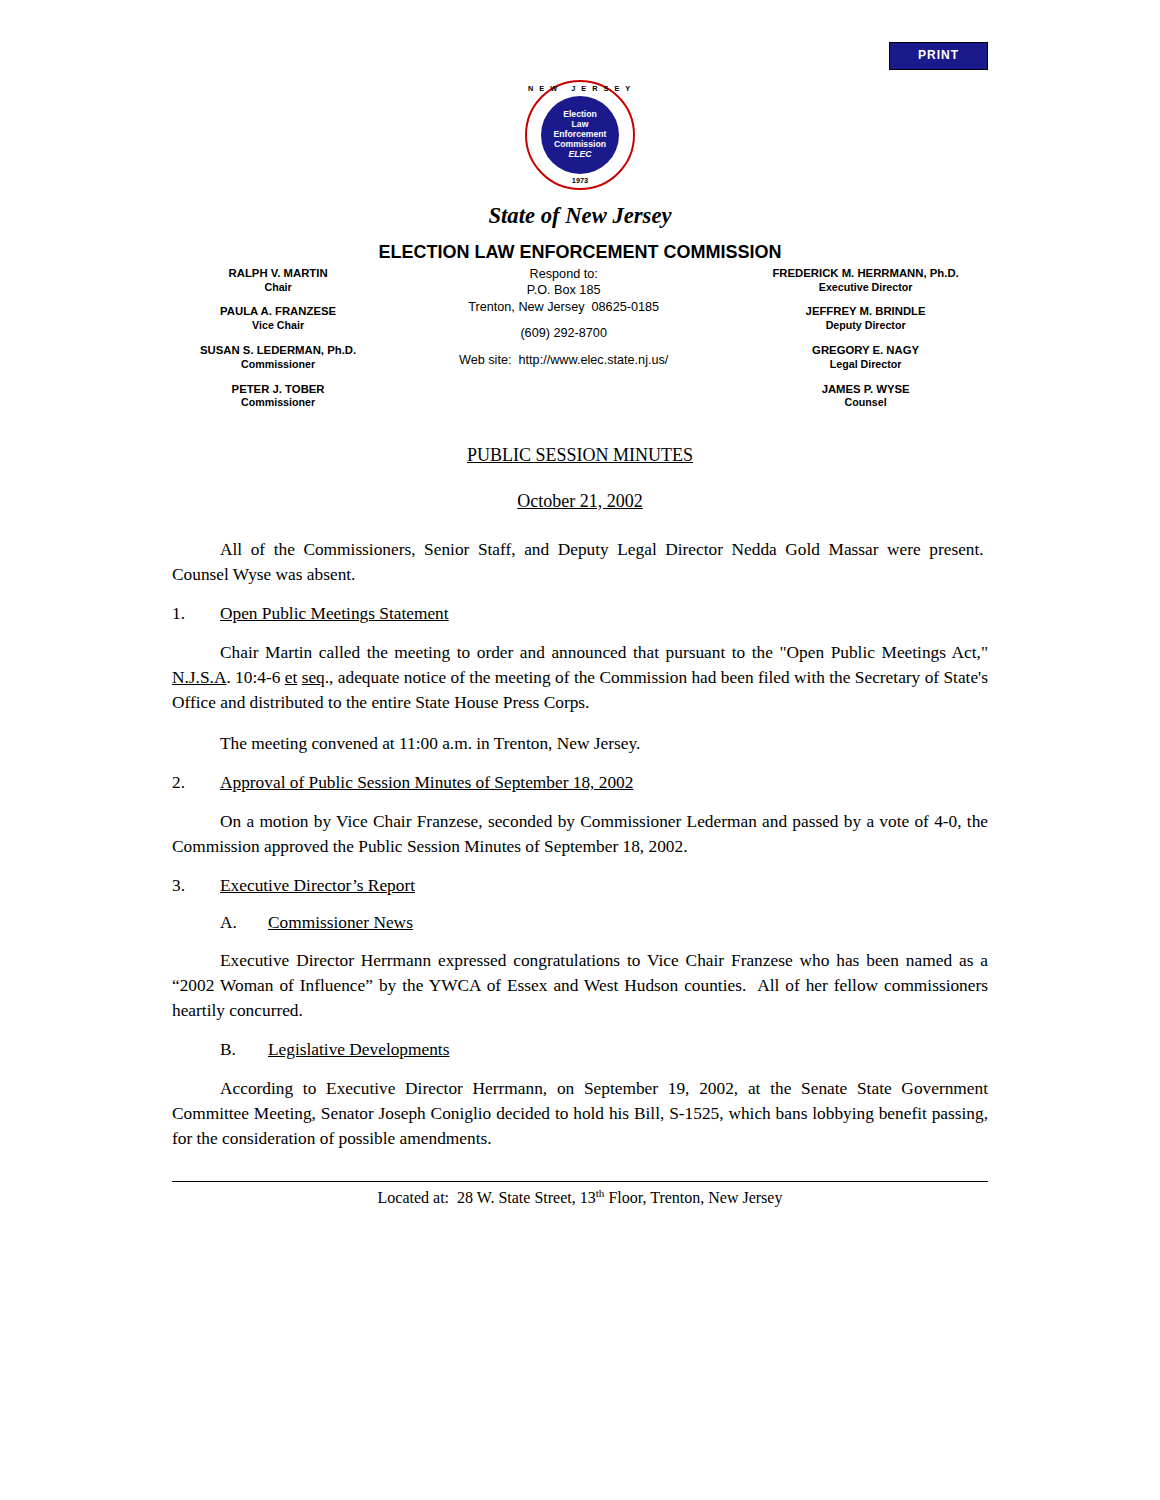PRINT
N E W J E R S E Y
Election Law Enforcement Commission ELEC
1973
State of New Jersey
ELECTION LAW ENFORCEMENT COMMISSION
| RALPH V. MARTIN Chair PAULA A. FRANZESE Vice Chair SUSAN S. LEDERMAN, Ph.D. Commissioner PETER J. TOBER Commissioner | Respond to: P.O. Box 185 Trenton, New Jersey 08625-0185 (609) 292-8700 Web site: http://www.elec.state.nj.us/ | FREDERICK M. HERRMANN, Ph.D. Executive Director JEFFREY M. BRINDLE Deputy Director GREGORY E. NAGY Legal Director JAMES P. WYSE Counsel |
PUBLIC SESSION MINUTES
October 21, 2002
All of the Commissioners, Senior Staff, and Deputy Legal Director Nedda Gold Massar were present. Counsel Wyse was absent.
1. Open Public Meetings Statement
Chair Martin called the meeting to order and announced that pursuant to the "Open Public Meetings Act," N.J.S.A. 10:4-6 et seq., adequate notice of the meeting of the Commission had been filed with the Secretary of State's Office and distributed to the entire State House Press Corps.
The meeting convened at 11:00 a.m. in Trenton, New Jersey.
2. Approval of Public Session Minutes of September 18, 2002
On a motion by Vice Chair Franzese, seconded by Commissioner Lederman and passed by a vote of 4-0, the Commission approved the Public Session Minutes of September 18, 2002.
3. Executive Director’s Report
A. Commissioner News
Executive Director Herrmann expressed congratulations to Vice Chair Franzese who has been named as a “2002 Woman of Influence” by the YWCA of Essex and West Hudson counties. All of her fellow commissioners heartily concurred.
B. Legislative Developments
According to Executive Director Herrmann, on September 19, 2002, at the Senate State Government Committee Meeting, Senator Joseph Coniglio decided to hold his Bill, S-1525, which bans lobbying benefit passing, for the consideration of possible amendments.
Located at: 28 W. State Street, 13th Floor, Trenton, New Jersey